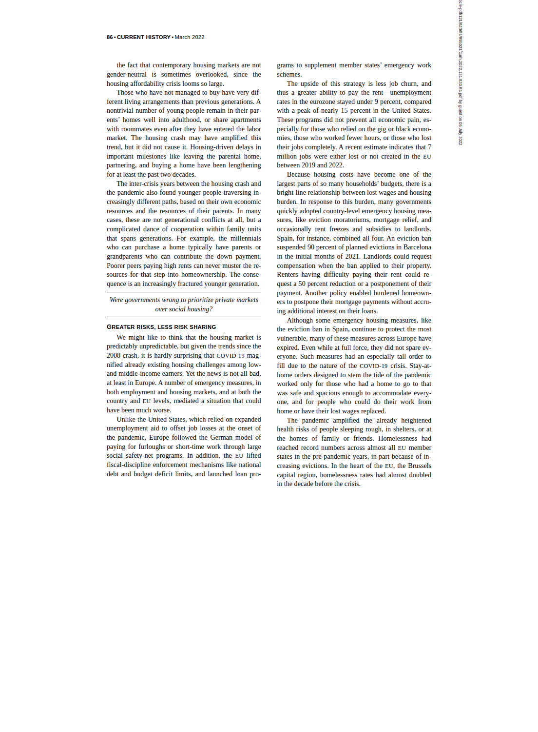Downloaded from http://online.ucpress.edu/currenthistory/article-pdf/121/833/84/955021/curh.2022.121.833.83.pdf by guest on 05 July 2022
86•CURRENT HISTORY•March 2022
the fact that contemporary housing markets are not gender-neutral is sometimes overlooked, since the housing affordability crisis looms so large.
Those who have not managed to buy have very different living arrangements than previous generations. A nontrivial number of young people remain in their parents’ homes well into adulthood, or share apartments with roommates even after they have entered the labor market. The housing crash may have amplified this trend, but it did not cause it. Housing-driven delays in important milestones like leaving the parental home, partnering, and buying a home have been lengthening for at least the past two decades.
The inter-crisis years between the housing crash and the pandemic also found younger people traversing increasingly different paths, based on their own economic resources and the resources of their parents. In many cases, these are not generational conflicts at all, but a complicated dance of cooperation within family units that spans generations. For example, the millennials who can purchase a home typically have parents or grandparents who can contribute the down payment. Poorer peers paying high rents can never muster the resources for that step into homeownership. The consequence is an increasingly fractured younger generation.
Were governments wrong to prioritize private markets over social housing?
GREATER RISKS, LESS RISK SHARING
We might like to think that the housing market is predictably unpredictable, but given the trends since the 2008 crash, it is hardly surprising that COVID-19 magnified already existing housing challenges among low- and middle-income earners. Yet the news is not all bad, at least in Europe. A number of emergency measures, in both employment and housing markets, and at both the country and EU levels, mediated a situation that could have been much worse.
Unlike the United States, which relied on expanded unemployment aid to offset job losses at the onset of the pandemic, Europe followed the German model of paying for furloughs or short-time work through large social safety-net programs. In addition, the EU lifted fiscal-discipline enforcement mechanisms like national debt and budget deficit limits, and launched loan programs to supplement member states’ emergency work schemes.
The upside of this strategy is less job churn, and thus a greater ability to pay the rent—unemployment rates in the eurozone stayed under 9 percent, compared with a peak of nearly 15 percent in the United States. These programs did not prevent all economic pain, especially for those who relied on the gig or black economies, those who worked fewer hours, or those who lost their jobs completely. A recent estimate indicates that 7 million jobs were either lost or not created in the EU between 2019 and 2022.
Because housing costs have become one of the largest parts of so many households’ budgets, there is a bright-line relationship between lost wages and housing burden. In response to this burden, many governments quickly adopted country-level emergency housing measures, like eviction moratoriums, mortgage relief, and occasionally rent freezes and subsidies to landlords. Spain, for instance, combined all four. An eviction ban suspended 90 percent of planned evictions in Barcelona in the initial months of 2021. Landlords could request compensation when the ban applied to their property. Renters having difficulty paying their rent could request a 50 percent reduction or a postponement of their payment. Another policy enabled burdened homeowners to postpone their mortgage payments without accruing additional interest on their loans.
Although some emergency housing measures, like the eviction ban in Spain, continue to protect the most vulnerable, many of these measures across Europe have expired. Even while at full force, they did not spare everyone. Such measures had an especially tall order to fill due to the nature of the COVID-19 crisis. Stay-at-home orders designed to stem the tide of the pandemic worked only for those who had a home to go to that was safe and spacious enough to accommodate everyone, and for people who could do their work from home or have their lost wages replaced.
The pandemic amplified the already heightened health risks of people sleeping rough, in shelters, or at the homes of family or friends. Homelessness had reached record numbers across almost all EU member states in the pre-pandemic years, in part because of increasing evictions. In the heart of the EU, the Brussels capital region, homelessness rates had almost doubled in the decade before the crisis.